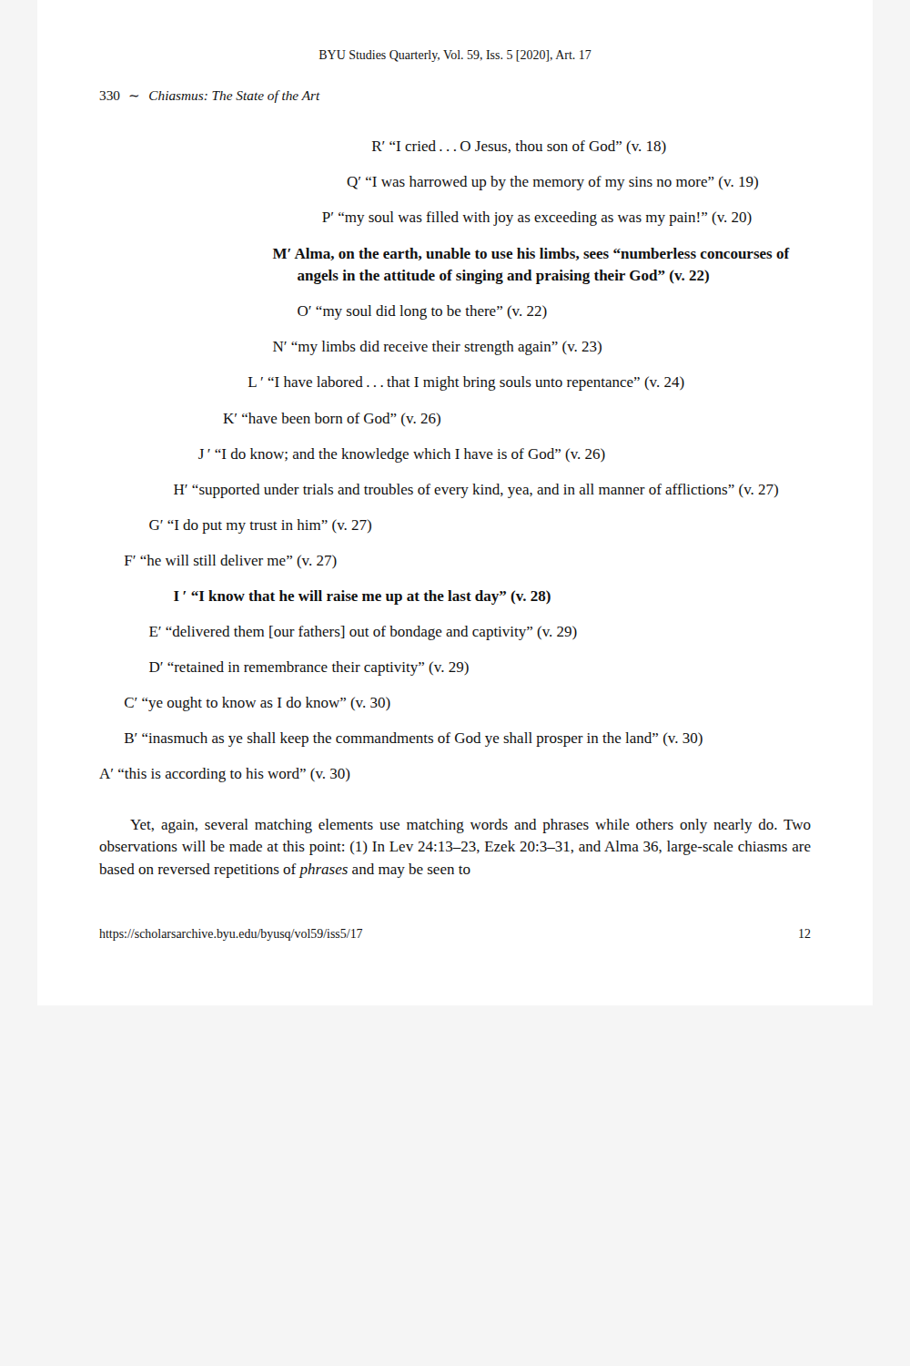BYU Studies Quarterly, Vol. 59, Iss. 5 [2020], Art. 17
330∼Chiasmus: The State of the Art
R′ “I cried . . . O Jesus, thou son of God” (v. 18)
Q′ “I was harrowed up by the memory of my sins no more” (v. 19)
P′ “my soul was filled with joy as exceeding as was my pain!” (v. 20)
M′ Alma, on the earth, unable to use his limbs, sees “numberless concourses of angels in the attitude of singing and praising their God” (v. 22)
O′ “my soul did long to be there” (v. 22)
N′ “my limbs did receive their strength again” (v. 23)
L ′ “I have labored . . . that I might bring souls unto repentance” (v. 24)
K′ “have been born of God” (v. 26)
J ′ “I do know; and the knowledge which I have is of God” (v. 26)
H′ “supported under trials and troubles of every kind, yea, and in all manner of afflictions” (v. 27)
G′ “I do put my trust in him” (v. 27)
F′ “he will still deliver me” (v. 27)
I ′ “I know that he will raise me up at the last day” (v. 28)
E′ “delivered them [our fathers] out of bondage and captivity” (v. 29)
D′ “retained in remembrance their captivity” (v. 29)
C′ “ye ought to know as I do know” (v. 30)
B′ “inasmuch as ye shall keep the commandments of God ye shall prosper in the land” (v. 30)
A′ “this is according to his word” (v. 30)
Yet, again, several matching elements use matching words and phrases while others only nearly do. Two observations will be made at this point: (1) In Lev 24:13–23, Ezek 20:3–31, and Alma 36, large-scale chiasms are based on reversed repetitions of phrases and may be seen to
https://scholarsarchive.byu.edu/byusq/vol59/iss5/17 12